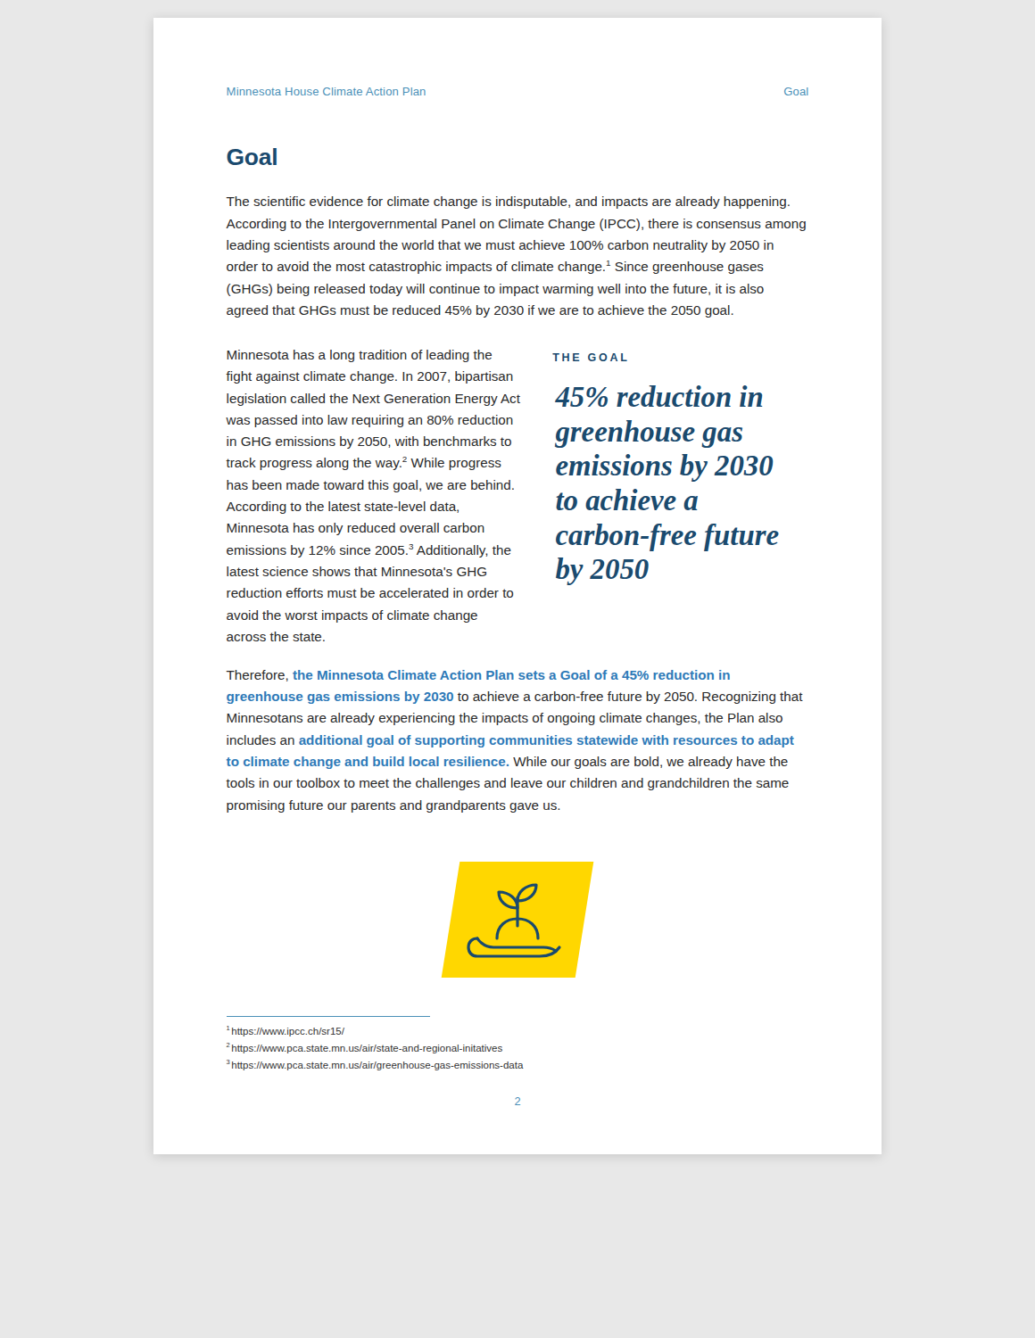Minnesota House Climate Action Plan Goal
Goal
The scientific evidence for climate change is indisputable, and impacts are already happening. According to the Intergovernmental Panel on Climate Change (IPCC), there is consensus among leading scientists around the world that we must achieve 100% carbon neutrality by 2050 in order to avoid the most catastrophic impacts of climate change.1 Since greenhouse gases (GHGs) being released today will continue to impact warming well into the future, it is also agreed that GHGs must be reduced 45% by 2030 if we are to achieve the 2050 goal.
The Goal
45% reduction in greenhouse gas emissions by 2030 to achieve a carbon-free future by 2050
Minnesota has a long tradition of leading the fight against climate change. In 2007, bipartisan legislation called the Next Generation Energy Act was passed into law requiring an 80% reduction in GHG emissions by 2050, with benchmarks to track progress along the way.2 While progress has been made toward this goal, we are behind. According to the latest state-level data, Minnesota has only reduced overall carbon emissions by 12% since 2005.3 Additionally, the latest science shows that Minnesota's GHG reduction efforts must be accelerated in order to avoid the worst impacts of climate change across the state.
Therefore, the Minnesota Climate Action Plan sets a Goal of a 45% reduction in greenhouse gas emissions by 2030 to achieve a carbon-free future by 2050. Recognizing that Minnesotans are already experiencing the impacts of ongoing climate changes, the Plan also includes an additional goal of supporting communities statewide with resources to adapt to climate change and build local resilience. While our goals are bold, we already have the tools in our toolbox to meet the challenges and leave our children and grandchildren the same promising future our parents and grandparents gave us.
1https://www.ipcc.ch/sr15/
2https://www.pca.state.mn.us/air/state-and-regional-initatives
3https://www.pca.state.mn.us/air/greenhouse-gas-emissions-data
2